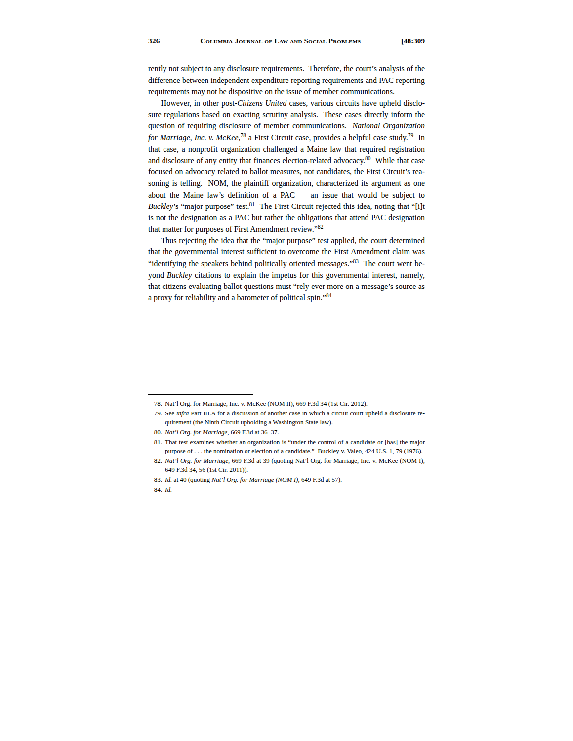326 Columbia Journal of Law and Social Problems [48:309
rently not subject to any disclosure requirements. Therefore, the court’s analysis of the difference between independent expenditure reporting requirements and PAC reporting requirements may not be dispositive on the issue of member communications.
However, in other post-Citizens United cases, various circuits have upheld disclosure regulations based on exacting scrutiny analysis. These cases directly inform the question of requiring disclosure of member communications. National Organization for Marriage, Inc. v. McKee,78 a First Circuit case, provides a helpful case study.79 In that case, a nonprofit organization challenged a Maine law that required registration and disclosure of any entity that finances election-related advocacy.80 While that case focused on advocacy related to ballot measures, not candidates, the First Circuit’s reasoning is telling. NOM, the plaintiff organization, characterized its argument as one about the Maine law’s definition of a PAC — an issue that would be subject to Buckley’s “major purpose” test.81 The First Circuit rejected this idea, noting that “[i]t is not the designation as a PAC but rather the obligations that attend PAC designation that matter for purposes of First Amendment review.”82
Thus rejecting the idea that the “major purpose” test applied, the court determined that the governmental interest sufficient to overcome the First Amendment claim was “identifying the speakers behind politically oriented messages.”83 The court went beyond Buckley citations to explain the impetus for this governmental interest, namely, that citizens evaluating ballot questions must “rely ever more on a message’s source as a proxy for reliability and a barometer of political spin.”84
Nat’l Org. for Marriage, Inc. v. McKee (NOM II), 669 F.3d 34 (1st Cir. 2012).
See infra Part III.A for a discussion of another case in which a circuit court upheld a disclosure requirement (the Ninth Circuit upholding a Washington State law).
Nat’l Org. for Marriage, 669 F.3d at 36–37.
That test examines whether an organization is “under the control of a candidate or [has] the major purpose of . . . the nomination or election of a candidate.” Buckley v. Valeo, 424 U.S. 1, 79 (1976).
Nat’l Org. for Marriage, 669 F.3d at 39 (quoting Nat’l Org. for Marriage, Inc. v. McKee (NOM I), 649 F.3d 34, 56 (1st Cir. 2011)).
Id. at 40 (quoting Nat’l Org. for Marriage (NOM I), 649 F.3d at 57).
Id.